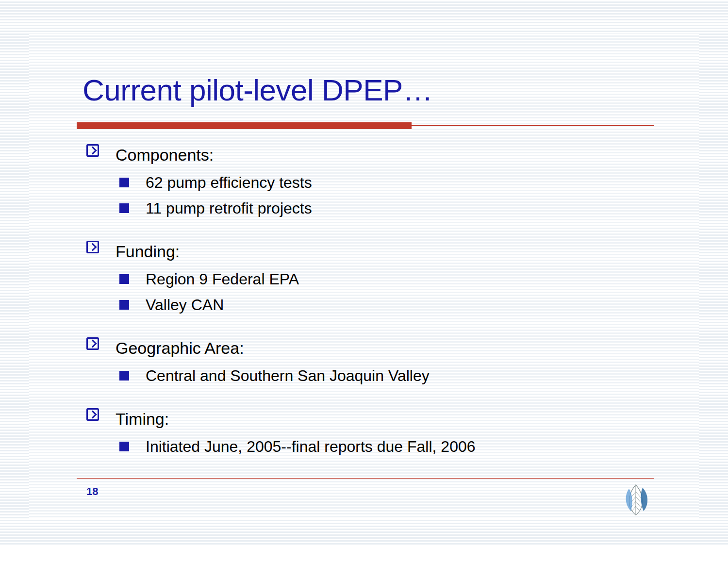Current pilot-level DPEP…
Components:
62 pump efficiency tests
11 pump retrofit projects
Funding:
Region 9 Federal EPA
Valley CAN
Geographic Area:
Central and Southern San Joaquin Valley
Timing:
Initiated June, 2005--final reports due Fall, 2006
18